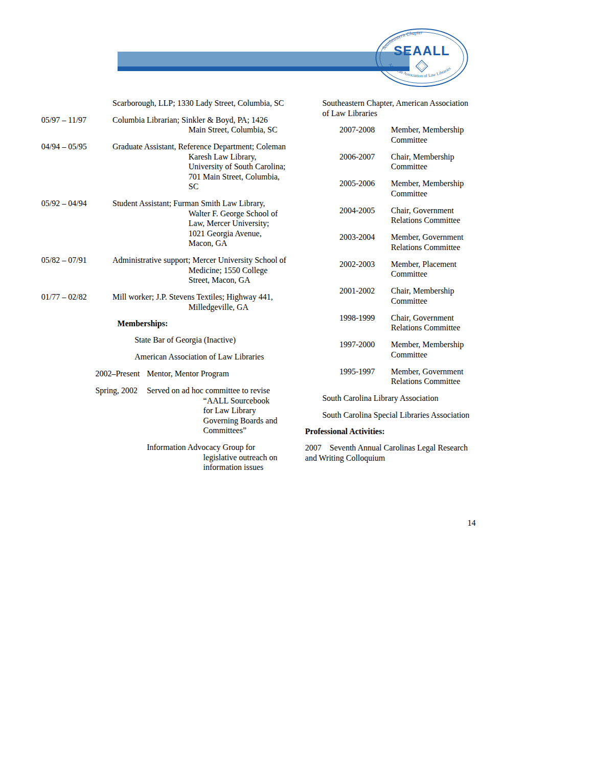Southeastern Chapter American Association of Law Libraries SEAALL
Scarborough, LLP; 1330 Lady Street, Columbia, SC
05/97 – 11/97 Columbia Librarian; Sinkler & Boyd, PA; 1426 Main Street, Columbia, SC
04/94 – 05/95 Graduate Assistant, Reference Department; Coleman Karesh Law Library, University of South Carolina; 701 Main Street, Columbia, SC
05/92 – 04/94 Student Assistant; Furman Smith Law Library, Walter F. George School of Law, Mercer University; 1021 Georgia Avenue, Macon, GA
05/82 – 07/91 Administrative support; Mercer University School of Medicine; 1550 College Street, Macon, GA
01/77 – 02/82 Mill worker; J.P. Stevens Textiles; Highway 441, Milledgeville, GA
Memberships:
State Bar of Georgia (Inactive)
American Association of Law Libraries
2002–Present Mentor, Mentor Program
Spring, 2002 Served on ad hoc committee to revise “AALL Sourcebook for Law Library Governing Boards and Committees”
Information Advocacy Group for legislative outreach on information issues
Southeastern Chapter, American Association of Law Libraries
2007-2008 Member, Membership Committee
2006-2007 Chair, Membership Committee
2005-2006 Member, Membership Committee
2004-2005 Chair, Government Relations Committee
2003-2004 Member, Government Relations Committee
2002-2003 Member, Placement Committee
2001-2002 Chair, Membership Committee
1998-1999 Chair, Government Relations Committee
1997-2000 Member, Membership Committee
1995-1997 Member, Government Relations Committee
South Carolina Library Association
South Carolina Special Libraries Association
Professional Activities:
2007 Seventh Annual Carolinas Legal Research and Writing Colloquium
14